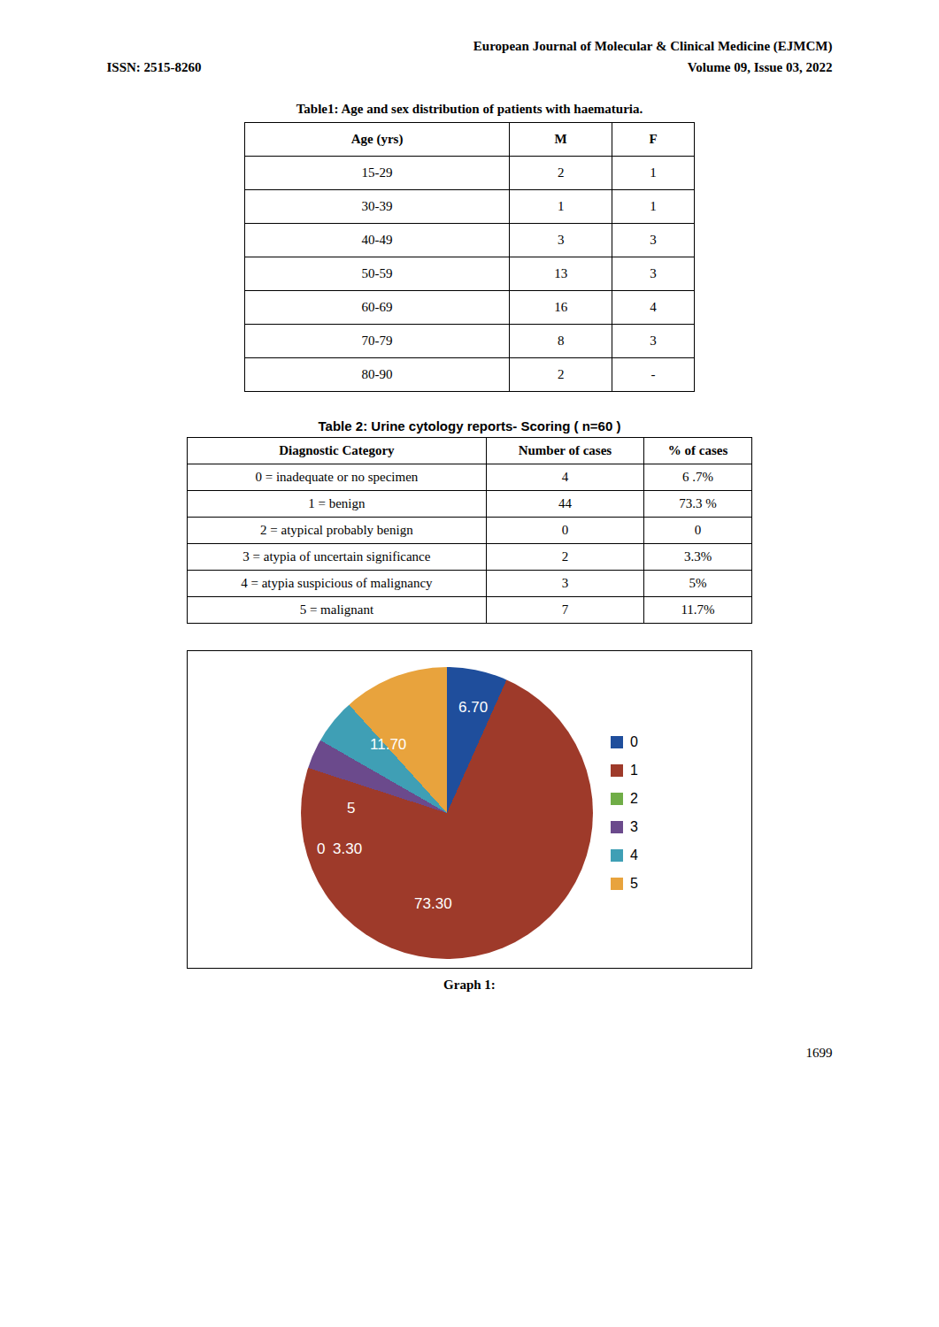European Journal of Molecular & Clinical Medicine (EJMCM)
ISSN: 2515-8260 Volume 09, Issue 03, 2022
Table1: Age and sex distribution of patients with haematuria.
| Age (yrs) | M | F |
| --- | --- | --- |
| 15-29 | 2 | 1 |
| 30-39 | 1 | 1 |
| 40-49 | 3 | 3 |
| 50-59 | 13 | 3 |
| 60-69 | 16 | 4 |
| 70-79 | 8 | 3 |
| 80-90 | 2 | - |
Table 2: Urine cytology reports- Scoring ( n=60 )
| Diagnostic Category | Number of cases | % of cases |
| --- | --- | --- |
| 0 = inadequate or no specimen | 4 | 6 .7% |
| 1 = benign | 44 | 73.3 % |
| 2 = atypical probably benign | 0 | 0 |
| 3 = atypia of uncertain significance | 2 | 3.3% |
| 4 = atypia suspicious of malignancy | 3 | 5% |
| 5 = malignant | 7 | 11.7% |
6.70 73.30 0 3.30 5 11.70
0
1
2
3
4
5
Graph 1:
1699